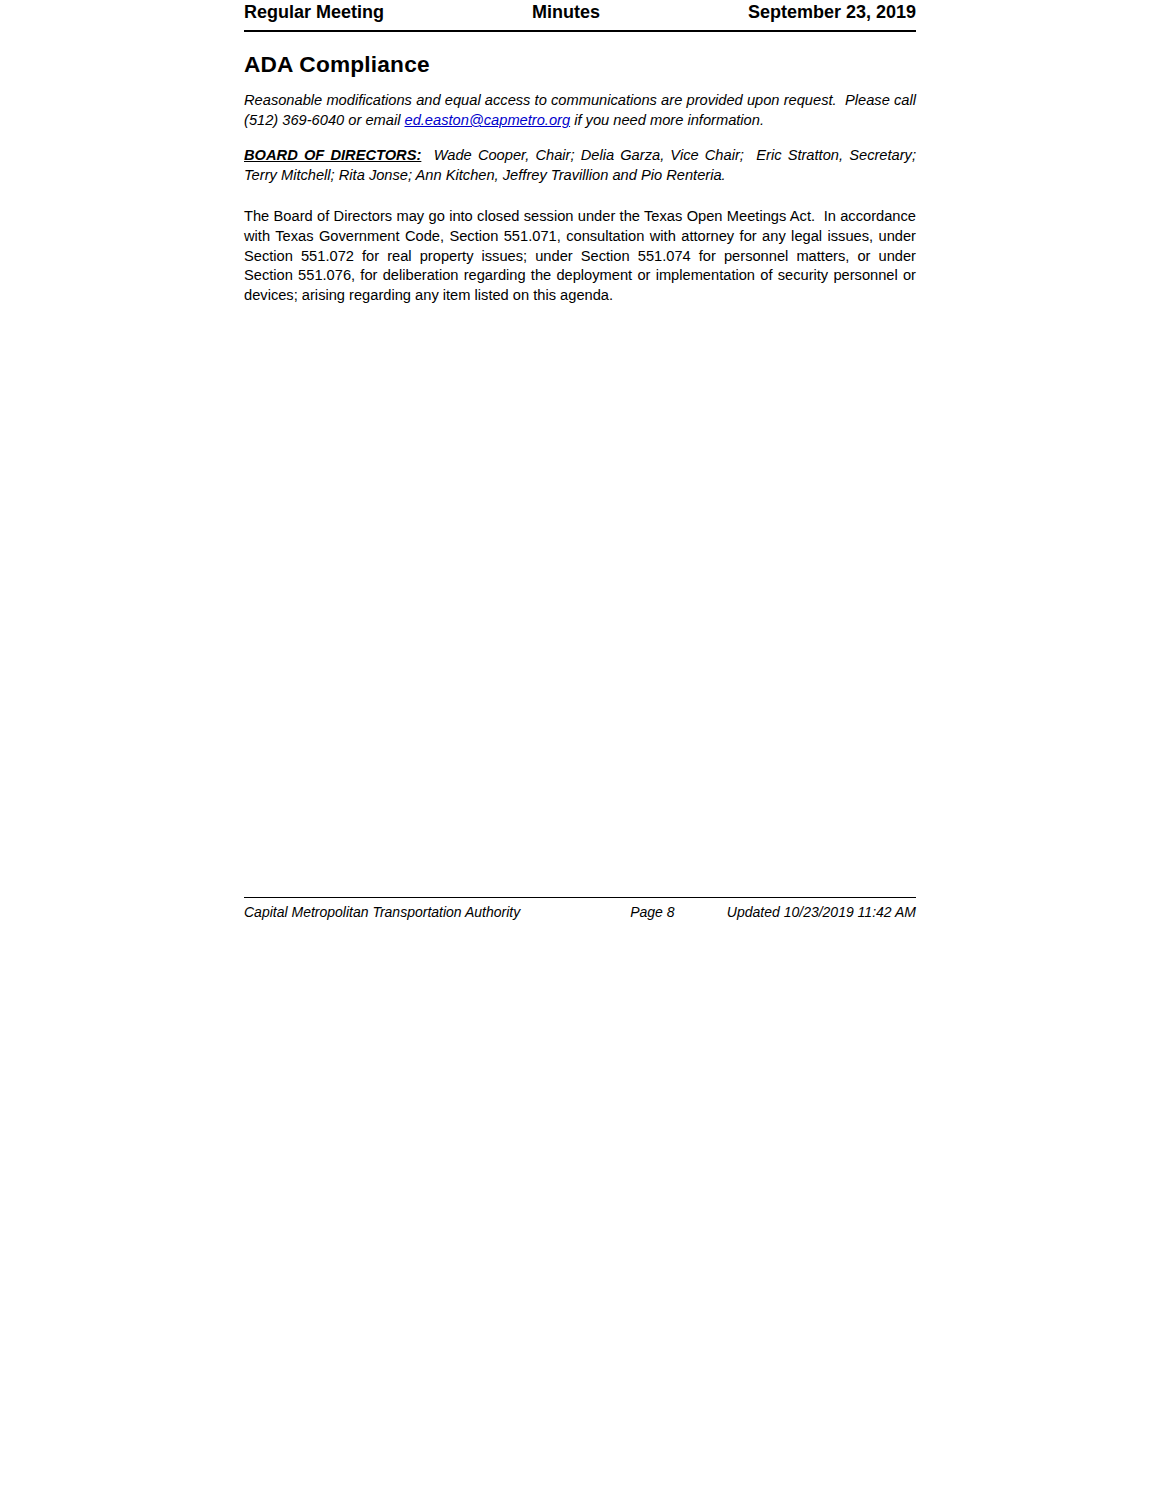Regular Meeting
Minutes
September 23, 2019
ADA Compliance
Reasonable modifications and equal access to communications are provided upon request. Please call (512) 369-6040 or email ed.easton@capmetro.org if you need more information.
BOARD OF DIRECTORS: Wade Cooper, Chair; Delia Garza, Vice Chair; Eric Stratton, Secretary; Terry Mitchell; Rita Jonse; Ann Kitchen, Jeffrey Travillion and Pio Renteria.
The Board of Directors may go into closed session under the Texas Open Meetings Act. In accordance with Texas Government Code, Section 551.071, consultation with attorney for any legal issues, under Section 551.072 for real property issues; under Section 551.074 for personnel matters, or under Section 551.076, for deliberation regarding the deployment or implementation of security personnel or devices; arising regarding any item listed on this agenda.
Capital Metropolitan Transportation Authority
Page 8
Updated 10/23/2019 11:42 AM